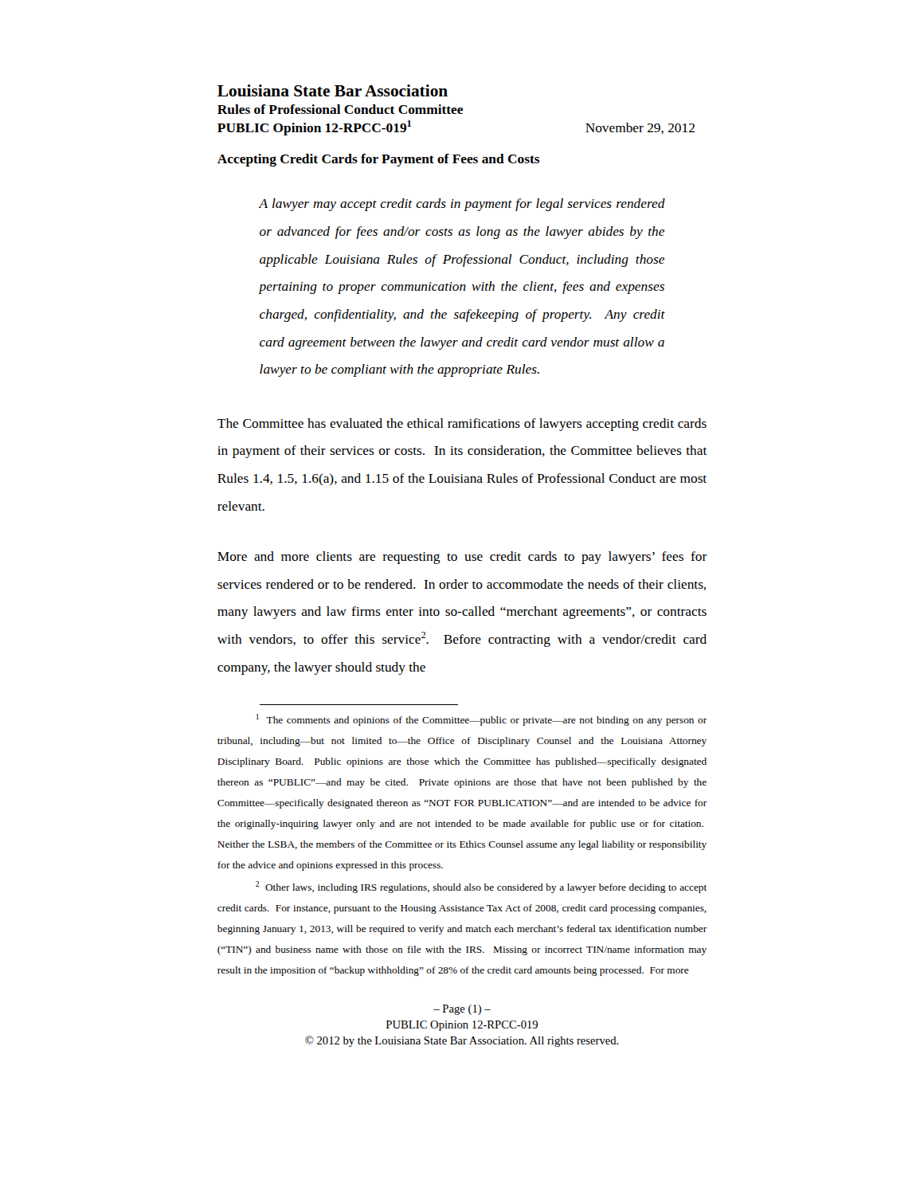Louisiana State Bar Association
Rules of Professional Conduct Committee
PUBLIC Opinion 12-RPCC-0191 November 29, 2012
Accepting Credit Cards for Payment of Fees and Costs
A lawyer may accept credit cards in payment for legal services rendered or advanced for fees and/or costs as long as the lawyer abides by the applicable Louisiana Rules of Professional Conduct, including those pertaining to proper communication with the client, fees and expenses charged, confidentiality, and the safekeeping of property. Any credit card agreement between the lawyer and credit card vendor must allow a lawyer to be compliant with the appropriate Rules.
The Committee has evaluated the ethical ramifications of lawyers accepting credit cards in payment of their services or costs. In its consideration, the Committee believes that Rules 1.4, 1.5, 1.6(a), and 1.15 of the Louisiana Rules of Professional Conduct are most relevant.
More and more clients are requesting to use credit cards to pay lawyers’ fees for services rendered or to be rendered. In order to accommodate the needs of their clients, many lawyers and law firms enter into so-called “merchant agreements”, or contracts with vendors, to offer this service2. Before contracting with a vendor/credit card company, the lawyer should study the
1 The comments and opinions of the Committee—public or private—are not binding on any person or tribunal, including—but not limited to—the Office of Disciplinary Counsel and the Louisiana Attorney Disciplinary Board. Public opinions are those which the Committee has published—specifically designated thereon as “PUBLIC”—and may be cited. Private opinions are those that have not been published by the Committee—specifically designated thereon as “NOT FOR PUBLICATION”—and are intended to be advice for the originally-inquiring lawyer only and are not intended to be made available for public use or for citation. Neither the LSBA, the members of the Committee or its Ethics Counsel assume any legal liability or responsibility for the advice and opinions expressed in this process.
2 Other laws, including IRS regulations, should also be considered by a lawyer before deciding to accept credit cards. For instance, pursuant to the Housing Assistance Tax Act of 2008, credit card processing companies, beginning January 1, 2013, will be required to verify and match each merchant’s federal tax identification number (“TIN”) and business name with those on file with the IRS. Missing or incorrect TIN/name information may result in the imposition of “backup withholding” of 28% of the credit card amounts being processed. For more
– Page (1) –
PUBLIC Opinion 12-RPCC-019
© 2012 by the Louisiana State Bar Association. All rights reserved.